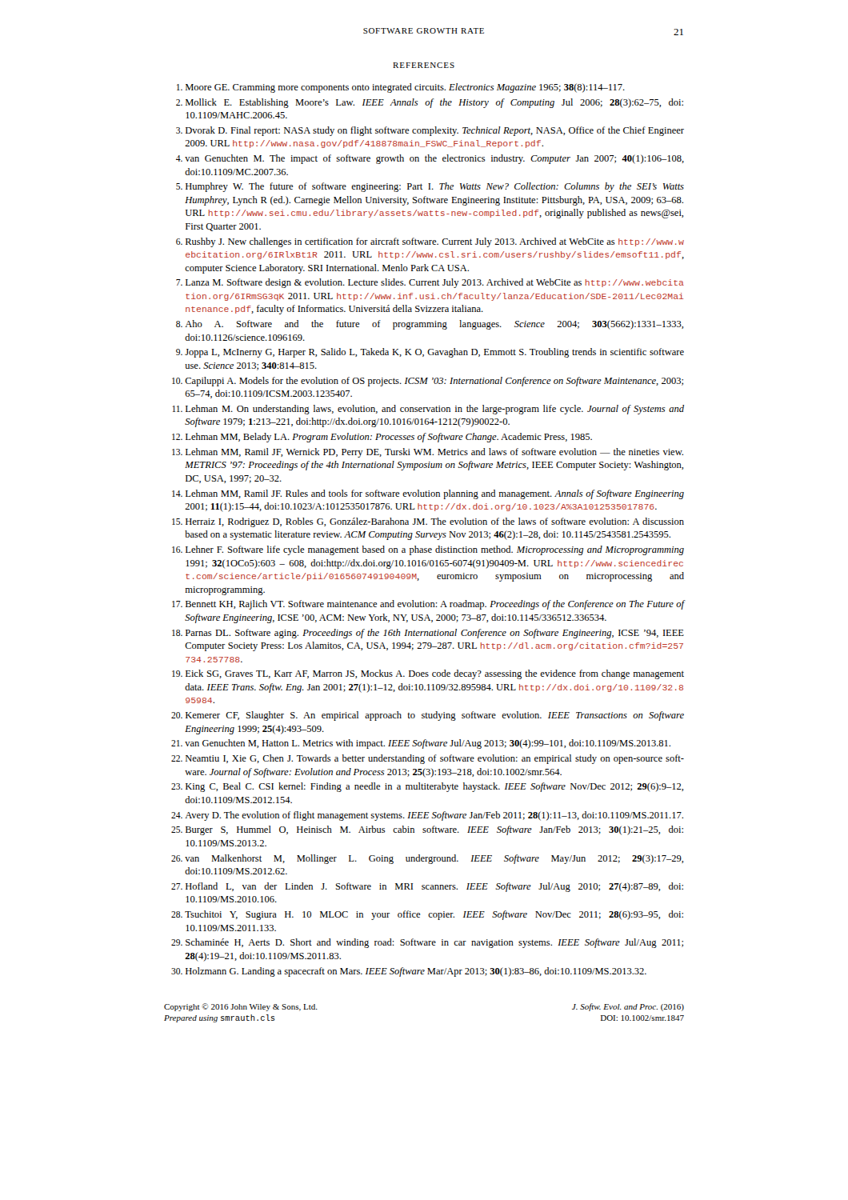Software growth rate 21
References
Moore GE. Cramming more components onto integrated circuits. Electronics Magazine 1965; 38(8):114–117.
Mollick E. Establishing Moore’s Law. IEEE Annals of the History of Computing Jul 2006; 28(3):62–75, doi: 10.1109/MAHC.2006.45.
Dvorak D. Final report: NASA study on flight software complexity. Technical Report, NASA, Office of the Chief Engineer 2009. URL http://www.nasa.gov/pdf/418878main_FSWC_Final_Report.pdf.
van Genuchten M. The impact of software growth on the electronics industry. Computer Jan 2007; 40(1):106–108, doi:10.1109/MC.2007.36.
Humphrey W. The future of software engineering: Part I. The Watts New? Collection: Columns by the SEI’s Watts Humphrey, Lynch R (ed.). Carnegie Mellon University, Software Engineering Institute: Pittsburgh, PA, USA, 2009; 63–68. URL http://www.sei.cmu.edu/library/assets/watts-new-compiled.pdf, originally published as news@sei, First Quarter 2001.
Rushby J. New challenges in certification for aircraft software. Current July 2013. Archived at WebCite as http://www.webcitation.org/6IRlxBt1R 2011. URL http://www.csl.sri.com/users/rushby/slides/emsoft11.pdf, computer Science Laboratory. SRI International. Menlo Park CA USA.
Lanza M. Software design & evolution. Lecture slides. Current July 2013. Archived at WebCite as http://www.webcitation.org/6IRmSG3qK 2011. URL http://www.inf.usi.ch/faculty/lanza/Education/SDE-2011/Lec02Maintenance.pdf, faculty of Informatics. Universitá della Svizzera italiana.
Aho A. Software and the future of programming languages. Science 2004; 303(5662):1331–1333, doi:10.1126/science.1096169.
Joppa L, McInerny G, Harper R, Salido L, Takeda K, K O, Gavaghan D, Emmott S. Troubling trends in scientific software use. Science 2013; 340:814–815.
Capiluppi A. Models for the evolution of OS projects. ICSM ’03: International Conference on Software Maintenance, 2003; 65–74, doi:10.1109/ICSM.2003.1235407.
Lehman M. On understanding laws, evolution, and conservation in the large-program life cycle. Journal of Systems and Software 1979; 1:213–221, doi:http://dx.doi.org/10.1016/0164-1212(79)90022-0.
Lehman MM, Belady LA. Program Evolution: Processes of Software Change. Academic Press, 1985.
Lehman MM, Ramil JF, Wernick PD, Perry DE, Turski WM. Metrics and laws of software evolution — the nineties view. METRICS ’97: Proceedings of the 4th International Symposium on Software Metrics, IEEE Computer Society: Washington, DC, USA, 1997; 20–32.
Lehman MM, Ramil JF. Rules and tools for software evolution planning and management. Annals of Software Engineering 2001; 11(1):15–44, doi:10.1023/A:1012535017876. URL http://dx.doi.org/10.1023/A%3A1012535017876.
Herraiz I, Rodriguez D, Robles G, González-Barahona JM. The evolution of the laws of software evolution: A discussion based on a systematic literature review. ACM Computing Surveys Nov 2013; 46(2):1–28, doi: 10.1145/2543581.2543595.
Lehner F. Software life cycle management based on a phase distinction method. Microprocessing and Microprogramming 1991; 32(1OCo5):603 – 608, doi:http://dx.doi.org/10.1016/0165-6074(91)90409-M. URL http://www.sciencedirect.com/science/article/pii/016560749190409M, euromicro symposium on microprocessing and microprogramming.
Bennett KH, Rajlich VT. Software maintenance and evolution: A roadmap. Proceedings of the Conference on The Future of Software Engineering, ICSE ’00, ACM: New York, NY, USA, 2000; 73–87, doi:10.1145/336512.336534.
Parnas DL. Software aging. Proceedings of the 16th International Conference on Software Engineering, ICSE ’94, IEEE Computer Society Press: Los Alamitos, CA, USA, 1994; 279–287. URL http://dl.acm.org/citation.cfm?id=257734.257788.
Eick SG, Graves TL, Karr AF, Marron JS, Mockus A. Does code decay? assessing the evidence from change management data. IEEE Trans. Softw. Eng. Jan 2001; 27(1):1–12, doi:10.1109/32.895984. URL http://dx.doi.org/10.1109/32.895984.
Kemerer CF, Slaughter S. An empirical approach to studying software evolution. IEEE Transactions on Software Engineering 1999; 25(4):493–509.
van Genuchten M, Hatton L. Metrics with impact. IEEE Software Jul/Aug 2013; 30(4):99–101, doi:10.1109/MS.2013.81.
Neamtiu I, Xie G, Chen J. Towards a better understanding of software evolution: an empirical study on open-source software. Journal of Software: Evolution and Process 2013; 25(3):193–218, doi:10.1002/smr.564.
King C, Beal C. CSI kernel: Finding a needle in a multiterabyte haystack. IEEE Software Nov/Dec 2012; 29(6):9–12, doi:10.1109/MS.2012.154.
Avery D. The evolution of flight management systems. IEEE Software Jan/Feb 2011; 28(1):11–13, doi:10.1109/MS.2011.17.
Burger S, Hummel O, Heinisch M. Airbus cabin software. IEEE Software Jan/Feb 2013; 30(1):21–25, doi: 10.1109/MS.2013.2.
van Malkenhorst M, Mollinger L. Going underground. IEEE Software May/Jun 2012; 29(3):17–29, doi:10.1109/MS.2012.62.
Hofland L, van der Linden J. Software in MRI scanners. IEEE Software Jul/Aug 2010; 27(4):87–89, doi: 10.1109/MS.2010.106.
Tsuchitoi Y, Sugiura H. 10 MLOC in your office copier. IEEE Software Nov/Dec 2011; 28(6):93–95, doi: 10.1109/MS.2011.133.
Schaminée H, Aerts D. Short and winding road: Software in car navigation systems. IEEE Software Jul/Aug 2011; 28(4):19–21, doi:10.1109/MS.2011.83.
Holzmann G. Landing a spacecraft on Mars. IEEE Software Mar/Apr 2013; 30(1):83–86, doi:10.1109/MS.2013.32.
Copyright © 2016 John Wiley & Sons, Ltd.
Prepared using smrauth.cls
J. Softw. Evol. and Proc. (2016)
DOI: 10.1002/smr.1847